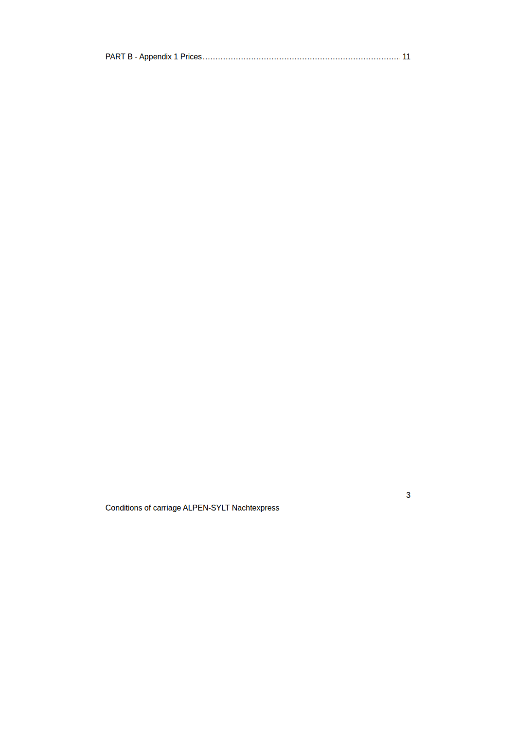PART B - Appendix 1 Prices .................................................................................................................. 11
Conditions of carriage ALPEN-SYLT Nachtexpress
3